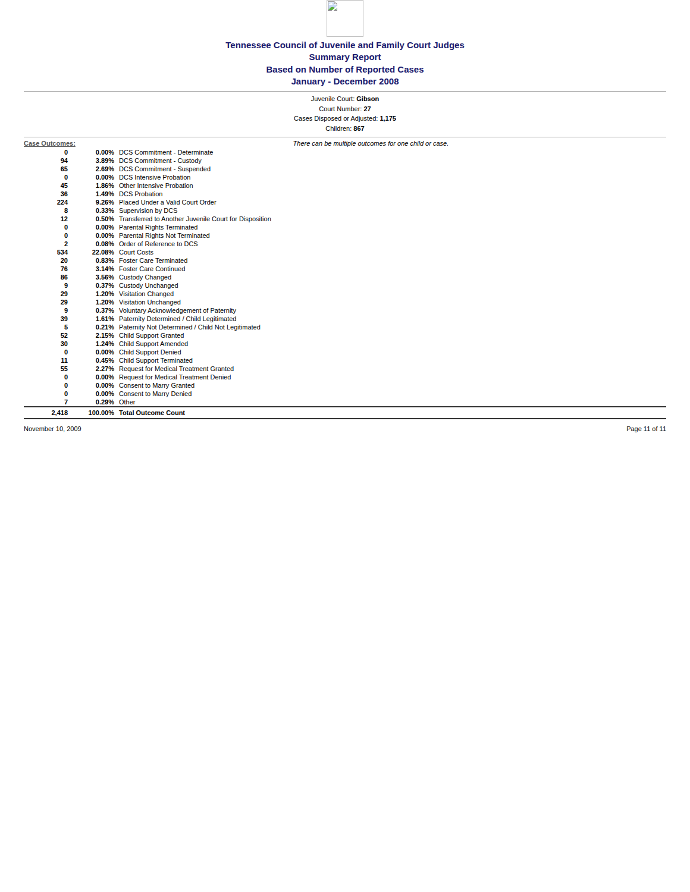Tennessee Council of Juvenile and Family Court Judges
Summary Report
Based on Number of Reported Cases
January - December 2008
Juvenile Court: Gibson
Court Number: 27
Cases Disposed or Adjusted: 1,175
Children: 867
Case Outcomes:
There can be multiple outcomes for one child or case.
| 0 | 0.00% | DCS Commitment - Determinate |
| 94 | 3.89% | DCS Commitment - Custody |
| 65 | 2.69% | DCS Commitment - Suspended |
| 0 | 0.00% | DCS Intensive Probation |
| 45 | 1.86% | Other Intensive Probation |
| 36 | 1.49% | DCS Probation |
| 224 | 9.26% | Placed Under a Valid Court Order |
| 8 | 0.33% | Supervision by DCS |
| 12 | 0.50% | Transferred to Another Juvenile Court for Disposition |
| 0 | 0.00% | Parental Rights Terminated |
| 0 | 0.00% | Parental Rights Not Terminated |
| 2 | 0.08% | Order of Reference to DCS |
| 534 | 22.08% | Court Costs |
| 20 | 0.83% | Foster Care Terminated |
| 76 | 3.14% | Foster Care Continued |
| 86 | 3.56% | Custody Changed |
| 9 | 0.37% | Custody Unchanged |
| 29 | 1.20% | Visitation Changed |
| 29 | 1.20% | Visitation Unchanged |
| 9 | 0.37% | Voluntary Acknowledgement of Paternity |
| 39 | 1.61% | Paternity Determined / Child Legitimated |
| 5 | 0.21% | Paternity Not Determined / Child Not Legitimated |
| 52 | 2.15% | Child Support Granted |
| 30 | 1.24% | Child Support Amended |
| 0 | 0.00% | Child Support Denied |
| 11 | 0.45% | Child Support Terminated |
| 55 | 2.27% | Request for Medical Treatment Granted |
| 0 | 0.00% | Request for Medical Treatment Denied |
| 0 | 0.00% | Consent to Marry Granted |
| 0 | 0.00% | Consent to Marry Denied |
| 7 | 0.29% | Other |
| 2,418 | 100.00% | Total Outcome Count |
November 10, 2009
Page 11 of 11